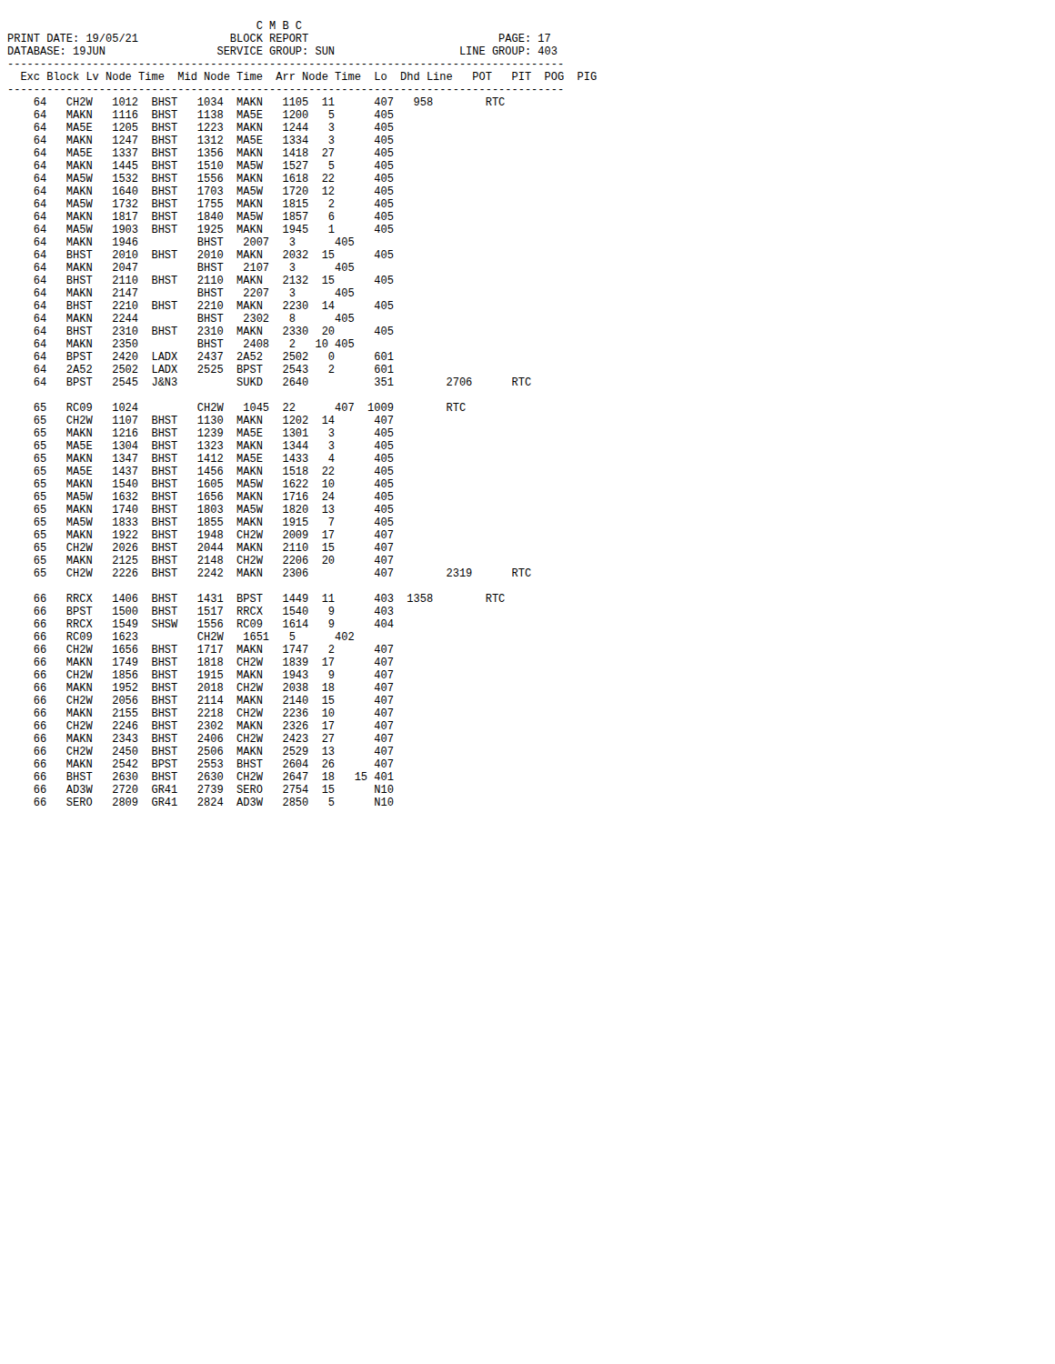C M B C PRINT DATE: 19/05/21 BLOCK REPORT PAGE: 17 DATABASE: 19JUN SERVICE GROUP: SUN LINE GROUP: 403 ------------------------------------------------------------------------------------- Exc Block Lv Node Time Mid Node Time Arr Node Time Lo Dhd Line POT PIT POG PIG ------------------------------------------------------------------------------------- 64 CH2W 1012 BHST 1034 MAKN 1105 11 407 958 RTC 64 MAKN 1116 BHST 1138 MA5E 1200 5 405 64 MA5E 1205 BHST 1223 MAKN 1244 3 405 64 MAKN 1247 BHST 1312 MA5E 1334 3 405 64 MA5E 1337 BHST 1356 MAKN 1418 27 405 64 MAKN 1445 BHST 1510 MA5W 1527 5 405 64 MA5W 1532 BHST 1556 MAKN 1618 22 405 64 MAKN 1640 BHST 1703 MA5W 1720 12 405 64 MA5W 1732 BHST 1755 MAKN 1815 2 405 64 MAKN 1817 BHST 1840 MA5W 1857 6 405 64 MA5W 1903 BHST 1925 MAKN 1945 1 405 64 MAKN 1946 BHST 2007 3 405 64 BHST 2010 BHST 2010 MAKN 2032 15 405 64 MAKN 2047 BHST 2107 3 405 64 BHST 2110 BHST 2110 MAKN 2132 15 405 64 MAKN 2147 BHST 2207 3 405 64 BHST 2210 BHST 2210 MAKN 2230 14 405 64 MAKN 2244 BHST 2302 8 405 64 BHST 2310 BHST 2310 MAKN 2330 20 405 64 MAKN 2350 BHST 2408 2 10 405 64 BPST 2420 LADX 2437 2A52 2502 0 601 64 2A52 2502 LADX 2525 BPST 2543 2 601 64 BPST 2545 J&N3 SUKD 2640 351 2706 RTC 65 RC09 1024 CH2W 1045 22 407 1009 RTC 65 CH2W 1107 BHST 1130 MAKN 1202 14 407 65 MAKN 1216 BHST 1239 MA5E 1301 3 405 65 MA5E 1304 BHST 1323 MAKN 1344 3 405 65 MAKN 1347 BHST 1412 MA5E 1433 4 405 65 MA5E 1437 BHST 1456 MAKN 1518 22 405 65 MAKN 1540 BHST 1605 MA5W 1622 10 405 65 MA5W 1632 BHST 1656 MAKN 1716 24 405 65 MAKN 1740 BHST 1803 MA5W 1820 13 405 65 MA5W 1833 BHST 1855 MAKN 1915 7 405 65 MAKN 1922 BHST 1948 CH2W 2009 17 407 65 CH2W 2026 BHST 2044 MAKN 2110 15 407 65 MAKN 2125 BHST 2148 CH2W 2206 20 407 65 CH2W 2226 BHST 2242 MAKN 2306 407 2319 RTC 66 RRCX 1406 BHST 1431 BPST 1449 11 403 1358 RTC 66 BPST 1500 BHST 1517 RRCX 1540 9 403 66 RRCX 1549 SHSW 1556 RC09 1614 9 404 66 RC09 1623 CH2W 1651 5 402 66 CH2W 1656 BHST 1717 MAKN 1747 2 407 66 MAKN 1749 BHST 1818 CH2W 1839 17 407 66 CH2W 1856 BHST 1915 MAKN 1943 9 407 66 MAKN 1952 BHST 2018 CH2W 2038 18 407 66 CH2W 2056 BHST 2114 MAKN 2140 15 407 66 MAKN 2155 BHST 2218 CH2W 2236 10 407 66 CH2W 2246 BHST 2302 MAKN 2326 17 407 66 MAKN 2343 BHST 2406 CH2W 2423 27 407 66 CH2W 2450 BHST 2506 MAKN 2529 13 407 66 MAKN 2542 BPST 2553 BHST 2604 26 407 66 BHST 2630 BHST 2630 CH2W 2647 18 15 401 66 AD3W 2720 GR41 2739 SERO 2754 15 N10 66 SERO 2809 GR41 2824 AD3W 2850 5 N10